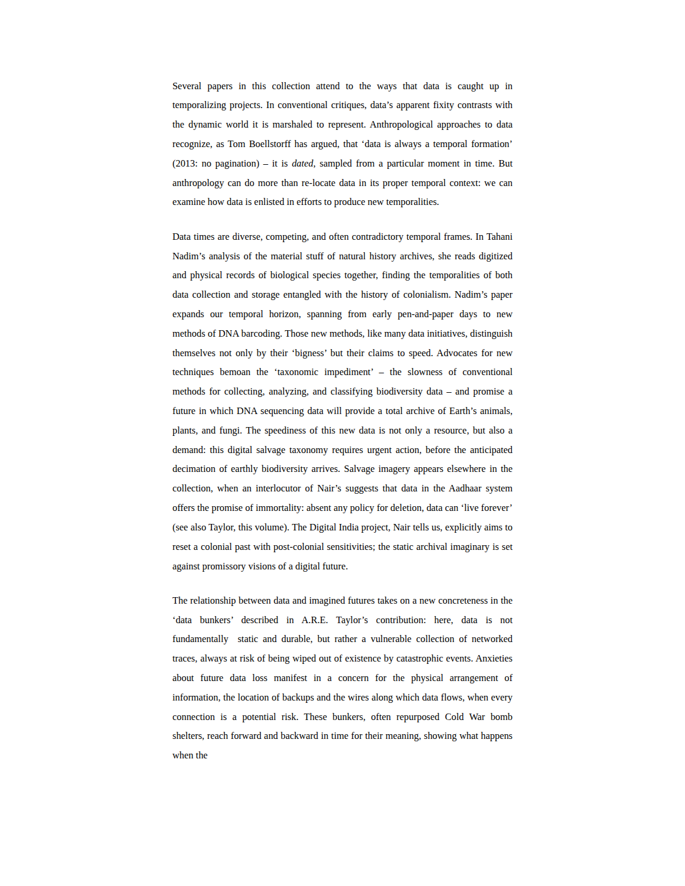Several papers in this collection attend to the ways that data is caught up in temporalizing projects. In conventional critiques, data’s apparent fixity contrasts with the dynamic world it is marshaled to represent. Anthropological approaches to data recognize, as Tom Boellstorff has argued, that ‘data is always a temporal formation’ (2013: no pagination) – it is dated, sampled from a particular moment in time. But anthropology can do more than re-locate data in its proper temporal context: we can examine how data is enlisted in efforts to produce new temporalities.
Data times are diverse, competing, and often contradictory temporal frames. In Tahani Nadim’s analysis of the material stuff of natural history archives, she reads digitized and physical records of biological species together, finding the temporalities of both data collection and storage entangled with the history of colonialism. Nadim’s paper expands our temporal horizon, spanning from early pen-and-paper days to new methods of DNA barcoding. Those new methods, like many data initiatives, distinguish themselves not only by their ‘bigness’ but their claims to speed. Advocates for new techniques bemoan the ‘taxonomic impediment’ – the slowness of conventional methods for collecting, analyzing, and classifying biodiversity data – and promise a future in which DNA sequencing data will provide a total archive of Earth’s animals, plants, and fungi. The speediness of this new data is not only a resource, but also a demand: this digital salvage taxonomy requires urgent action, before the anticipated decimation of earthly biodiversity arrives. Salvage imagery appears elsewhere in the collection, when an interlocutor of Nair’s suggests that data in the Aadhaar system offers the promise of immortality: absent any policy for deletion, data can ‘live forever’ (see also Taylor, this volume). The Digital India project, Nair tells us, explicitly aims to reset a colonial past with post-colonial sensitivities; the static archival imaginary is set against promissory visions of a digital future.
The relationship between data and imagined futures takes on a new concreteness in the ‘data bunkers’ described in A.R.E. Taylor’s contribution: here, data is not fundamentally static and durable, but rather a vulnerable collection of networked traces, always at risk of being wiped out of existence by catastrophic events. Anxieties about future data loss manifest in a concern for the physical arrangement of information, the location of backups and the wires along which data flows, when every connection is a potential risk. These bunkers, often repurposed Cold War bomb shelters, reach forward and backward in time for their meaning, showing what happens when the